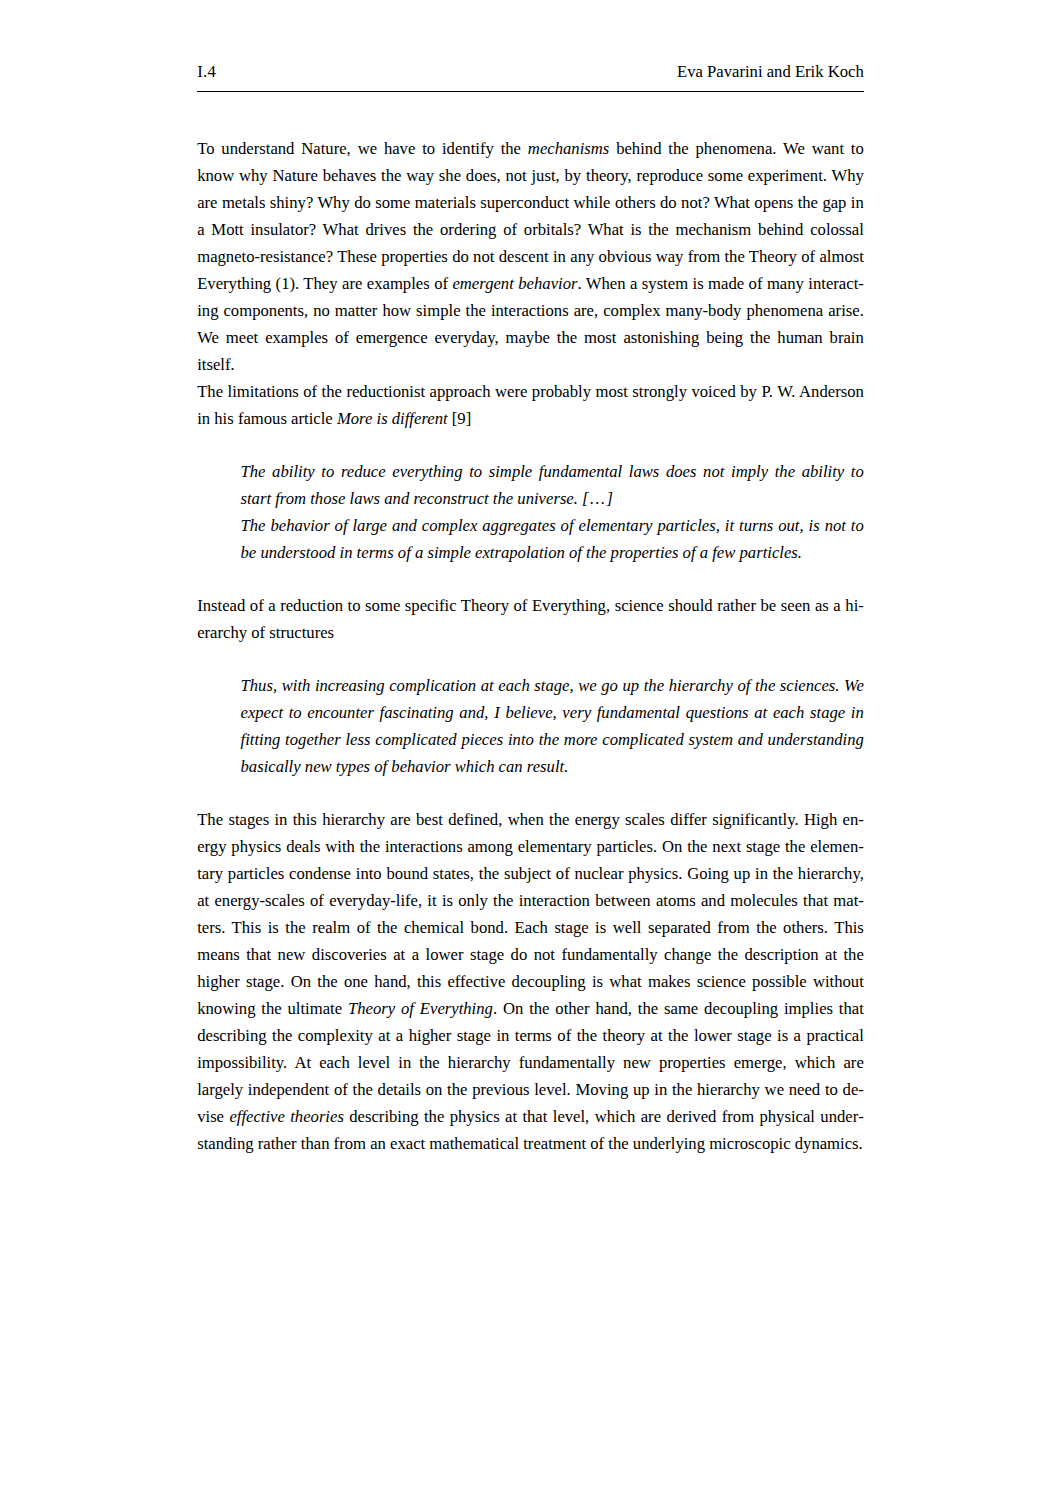I.4 Eva Pavarini and Erik Koch
To understand Nature, we have to identify the mechanisms behind the phenomena. We want to know why Nature behaves the way she does, not just, by theory, reproduce some experiment. Why are metals shiny? Why do some materials superconduct while others do not? What opens the gap in a Mott insulator? What drives the ordering of orbitals? What is the mechanism behind colossal magneto-resistance? These properties do not descent in any obvious way from the Theory of almost Everything (1). They are examples of emergent behavior. When a system is made of many interacting components, no matter how simple the interactions are, complex many-body phenomena arise. We meet examples of emergence everyday, maybe the most astonishing being the human brain itself.
The limitations of the reductionist approach were probably most strongly voiced by P. W. Anderson in his famous article More is different [9]
The ability to reduce everything to simple fundamental laws does not imply the ability to start from those laws and reconstruct the universe. [ . . . ]
The behavior of large and complex aggregates of elementary particles, it turns out, is not to be understood in terms of a simple extrapolation of the properties of a few particles.
Instead of a reduction to some specific Theory of Everything, science should rather be seen as a hierarchy of structures
Thus, with increasing complication at each stage, we go up the hierarchy of the sciences. We expect to encounter fascinating and, I believe, very fundamental questions at each stage in fitting together less complicated pieces into the more complicated system and understanding basically new types of behavior which can result.
The stages in this hierarchy are best defined, when the energy scales differ significantly. High energy physics deals with the interactions among elementary particles. On the next stage the elementary particles condense into bound states, the subject of nuclear physics. Going up in the hierarchy, at energy-scales of everyday-life, it is only the interaction between atoms and molecules that matters. This is the realm of the chemical bond. Each stage is well separated from the others. This means that new discoveries at a lower stage do not fundamentally change the description at the higher stage. On the one hand, this effective decoupling is what makes science possible without knowing the ultimate Theory of Everything. On the other hand, the same decoupling implies that describing the complexity at a higher stage in terms of the theory at the lower stage is a practical impossibility. At each level in the hierarchy fundamentally new properties emerge, which are largely independent of the details on the previous level. Moving up in the hierarchy we need to devise effective theories describing the physics at that level, which are derived from physical understanding rather than from an exact mathematical treatment of the underlying microscopic dynamics.